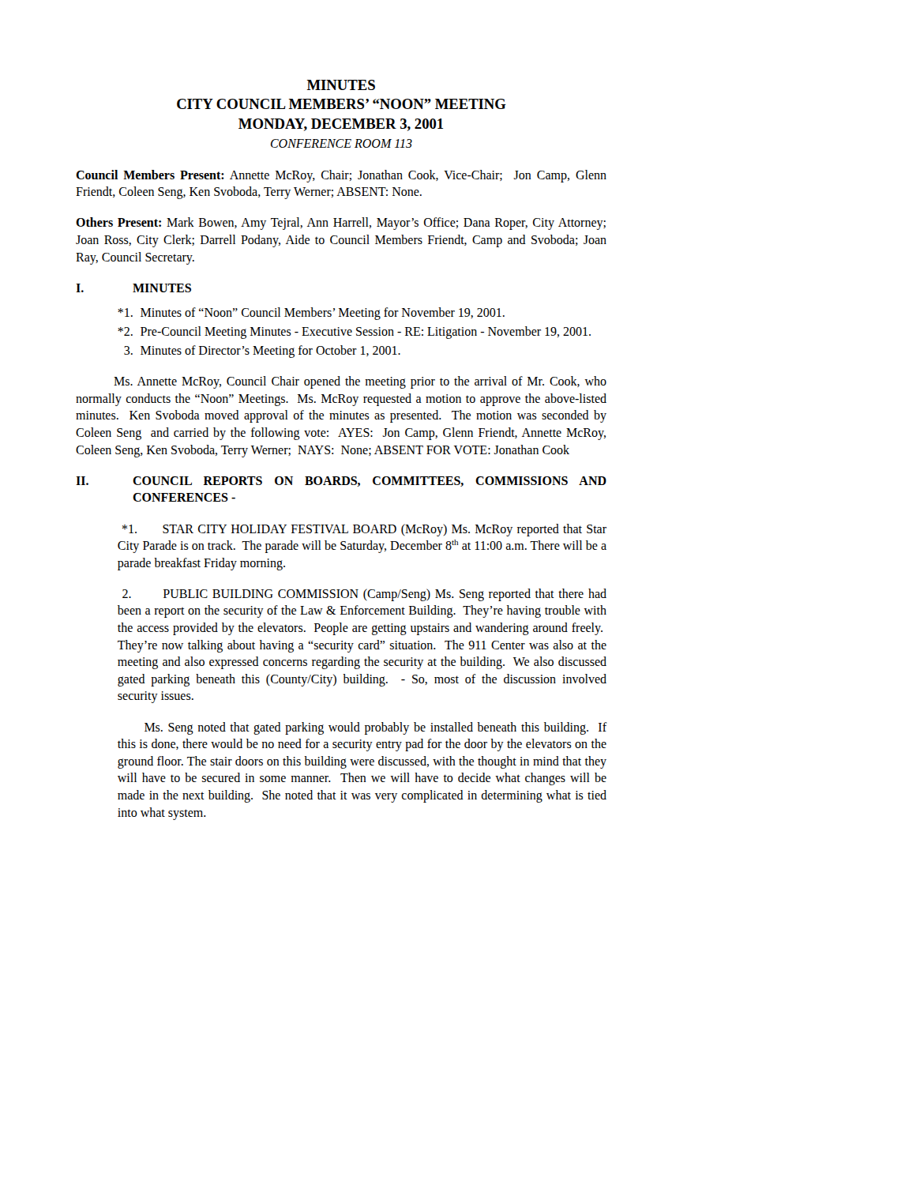MINUTES
CITY COUNCIL MEMBERS’ “NOON” MEETING
MONDAY, DECEMBER 3, 2001
CONFERENCE ROOM 113
Council Members Present: Annette McRoy, Chair; Jonathan Cook, Vice-Chair; Jon Camp, Glenn Friendt, Coleen Seng, Ken Svoboda, Terry Werner; ABSENT: None.
Others Present: Mark Bowen, Amy Tejral, Ann Harrell, Mayor’s Office; Dana Roper, City Attorney; Joan Ross, City Clerk; Darrell Podany, Aide to Council Members Friendt, Camp and Svoboda; Joan Ray, Council Secretary.
I.
MINUTES
*1.
Minutes of “Noon” Council Members’ Meeting for November 19, 2001.
*2.
Pre-Council Meeting Minutes - Executive Session - RE: Litigation - November 19, 2001.
3.
Minutes of Director’s Meeting for October 1, 2001.
Ms. Annette McRoy, Council Chair opened the meeting prior to the arrival of Mr. Cook, who normally conducts the “Noon” Meetings. Ms. McRoy requested a motion to approve the above-listed minutes. Ken Svoboda moved approval of the minutes as presented. The motion was seconded by Coleen Seng and carried by the following vote: AYES: Jon Camp, Glenn Friendt, Annette McRoy, Coleen Seng, Ken Svoboda, Terry Werner; NAYS: None; ABSENT FOR VOTE: Jonathan Cook
II.
COUNCIL REPORTS ON BOARDS, COMMITTEES, COMMISSIONS AND CONFERENCES -
*1. STAR CITY HOLIDAY FESTIVAL BOARD (McRoy) Ms. McRoy reported that Star City Parade is on track. The parade will be Saturday, December 8th at 11:00 a.m. There will be a parade breakfast Friday morning.
2. PUBLIC BUILDING COMMISSION (Camp/Seng) Ms. Seng reported that there had been a report on the security of the Law & Enforcement Building. They’re having trouble with the access provided by the elevators. People are getting upstairs and wandering around freely. They’re now talking about having a “security card” situation. The 911 Center was also at the meeting and also expressed concerns regarding the security at the building. We also discussed gated parking beneath this (County/City) building. - So, most of the discussion involved security issues.
Ms. Seng noted that gated parking would probably be installed beneath this building. If this is done, there would be no need for a security entry pad for the door by the elevators on the ground floor. The stair doors on this building were discussed, with the thought in mind that they will have to be secured in some manner. Then we will have to decide what changes will be made in the next building. She noted that it was very complicated in determining what is tied into what system.